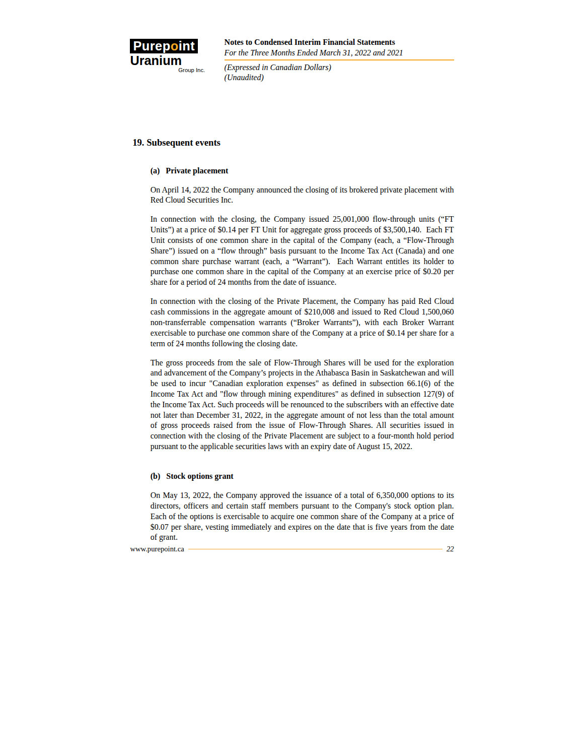Purepoint
Uranium
Group Inc.
Notes to Condensed Interim Financial Statements
For the Three Months Ended March 31, 2022 and 2021
(Expressed in Canadian Dollars)
(Unaudited)
19. Subsequent events
(a) Private placement
On April 14, 2022 the Company announced the closing of its brokered private placement with Red Cloud Securities Inc.
In connection with the closing, the Company issued 25,001,000 flow-through units (“FT Units”) at a price of $0.14 per FT Unit for aggregate gross proceeds of $3,500,140. Each FT Unit consists of one common share in the capital of the Company (each, a “Flow-Through Share”) issued on a “flow through” basis pursuant to the Income Tax Act (Canada) and one common share purchase warrant (each, a “Warrant”). Each Warrant entitles its holder to purchase one common share in the capital of the Company at an exercise price of $0.20 per share for a period of 24 months from the date of issuance.
In connection with the closing of the Private Placement, the Company has paid Red Cloud cash commissions in the aggregate amount of $210,008 and issued to Red Cloud 1,500,060 non-transferrable compensation warrants (“Broker Warrants”), with each Broker Warrant exercisable to purchase one common share of the Company at a price of $0.14 per share for a term of 24 months following the closing date.
The gross proceeds from the sale of Flow-Through Shares will be used for the exploration and advancement of the Company’s projects in the Athabasca Basin in Saskatchewan and will be used to incur "Canadian exploration expenses" as defined in subsection 66.1(6) of the Income Tax Act and "flow through mining expenditures" as defined in subsection 127(9) of the Income Tax Act. Such proceeds will be renounced to the subscribers with an effective date not later than December 31, 2022, in the aggregate amount of not less than the total amount of gross proceeds raised from the issue of Flow-Through Shares. All securities issued in connection with the closing of the Private Placement are subject to a four-month hold period pursuant to the applicable securities laws with an expiry date of August 15, 2022.
(b) Stock options grant
On May 13, 2022, the Company approved the issuance of a total of 6,350,000 options to its directors, officers and certain staff members pursuant to the Company's stock option plan. Each of the options is exercisable to acquire one common share of the Company at a price of $0.07 per share, vesting immediately and expires on the date that is five years from the date of grant.
www.purepoint.ca 22